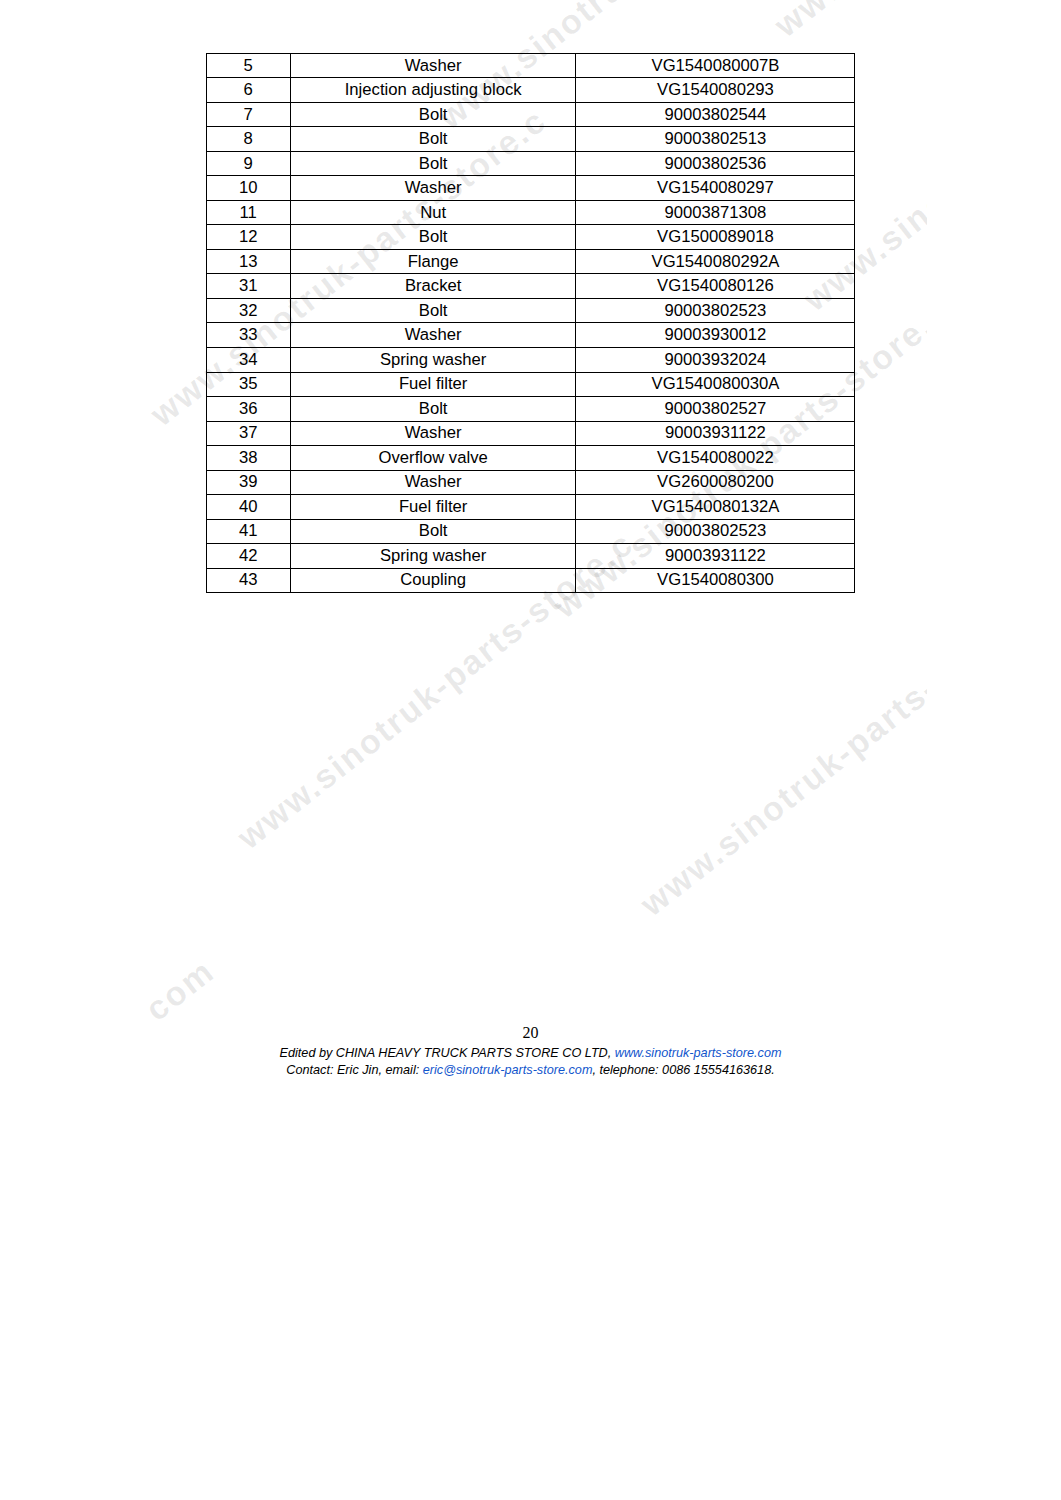www
www.sinotruk-parts-store.c
www.sinotruk-parts-store.c
www.sinotruk-parts-store.c
www.sinotruk-parts-store.c
www.sinotruk-parts-store.c
com
www.sinotruk-parts-store.c
| 5 | Washer | VG1540080007B |
| 6 | Injection adjusting block | VG1540080293 |
| 7 | Bolt | 90003802544 |
| 8 | Bolt | 90003802513 |
| 9 | Bolt | 90003802536 |
| 10 | Washer | VG1540080297 |
| 11 | Nut | 90003871308 |
| 12 | Bolt | VG1500089018 |
| 13 | Flange | VG1540080292A |
| 31 | Bracket | VG1540080126 |
| 32 | Bolt | 90003802523 |
| 33 | Washer | 90003930012 |
| 34 | Spring washer | 90003932024 |
| 35 | Fuel filter | VG1540080030A |
| 36 | Bolt | 90003802527 |
| 37 | Washer | 90003931122 |
| 38 | Overflow valve | VG1540080022 |
| 39 | Washer | VG2600080200 |
| 40 | Fuel filter | VG1540080132A |
| 41 | Bolt | 90003802523 |
| 42 | Spring washer | 90003931122 |
| 43 | Coupling | VG1540080300 |
20
Edited by CHINA HEAVY TRUCK PARTS STORE CO LTD, www.sinotruk-parts-store.com
Contact: Eric Jin, email: eric@sinotruk-parts-store.com, telephone: 0086 15554163618.